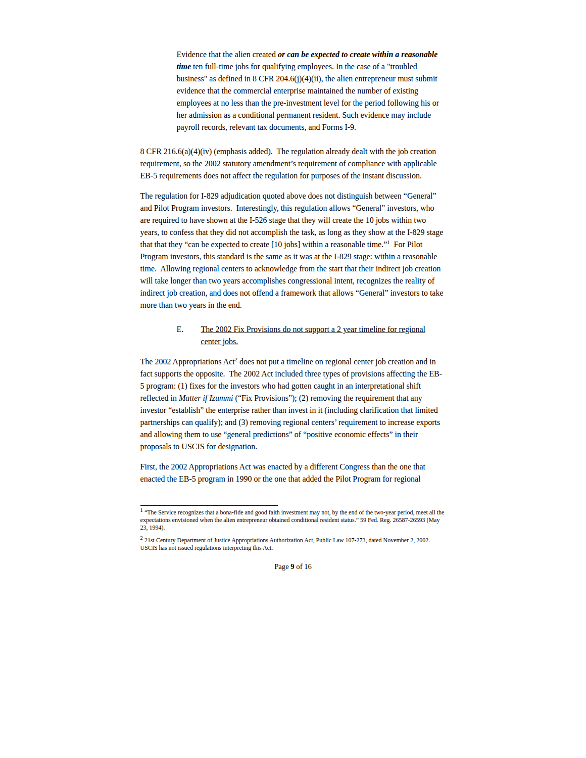Evidence that the alien created or can be expected to create within a reasonable time ten full-time jobs for qualifying employees. In the case of a "troubled business" as defined in 8 CFR 204.6(j)(4)(ii), the alien entrepreneur must submit evidence that the commercial enterprise maintained the number of existing employees at no less than the pre-investment level for the period following his or her admission as a conditional permanent resident. Such evidence may include payroll records, relevant tax documents, and Forms I-9.
8 CFR 216.6(a)(4)(iv) (emphasis added). The regulation already dealt with the job creation requirement, so the 2002 statutory amendment’s requirement of compliance with applicable EB-5 requirements does not affect the regulation for purposes of the instant discussion.
The regulation for I-829 adjudication quoted above does not distinguish between “General” and Pilot Program investors. Interestingly, this regulation allows “General” investors, who are required to have shown at the I-526 stage that they will create the 10 jobs within two years, to confess that they did not accomplish the task, as long as they show at the I-829 stage that that they “can be expected to create [10 jobs] within a reasonable time.”1 For Pilot Program investors, this standard is the same as it was at the I-829 stage: within a reasonable time. Allowing regional centers to acknowledge from the start that their indirect job creation will take longer than two years accomplishes congressional intent, recognizes the reality of indirect job creation, and does not offend a framework that allows “General” investors to take more than two years in the end.
E. The 2002 Fix Provisions do not support a 2 year timeline for regional center jobs.
The 2002 Appropriations Act2 does not put a timeline on regional center job creation and in fact supports the opposite. The 2002 Act included three types of provisions affecting the EB-5 program: (1) fixes for the investors who had gotten caught in an interpretational shift reflected in Matter if Izummi (“Fix Provisions”); (2) removing the requirement that any investor “establish” the enterprise rather than invest in it (including clarification that limited partnerships can qualify); and (3) removing regional centers’ requirement to increase exports and allowing them to use “general predictions” of “positive economic effects” in their proposals to USCIS for designation.
First, the 2002 Appropriations Act was enacted by a different Congress than the one that enacted the EB-5 program in 1990 or the one that added the Pilot Program for regional
1 “The Service recognizes that a bona-fide and good faith investment may not, by the end of the two-year period, meet all the expectations envisioned when the alien entrepreneur obtained conditional resident status.” 59 Fed. Reg. 26587-26593 (May 23, 1994).
2 21st Century Department of Justice Appropriations Authorization Act, Public Law 107-273, dated November 2, 2002. USCIS has not issued regulations interpreting this Act.
Page 9 of 16